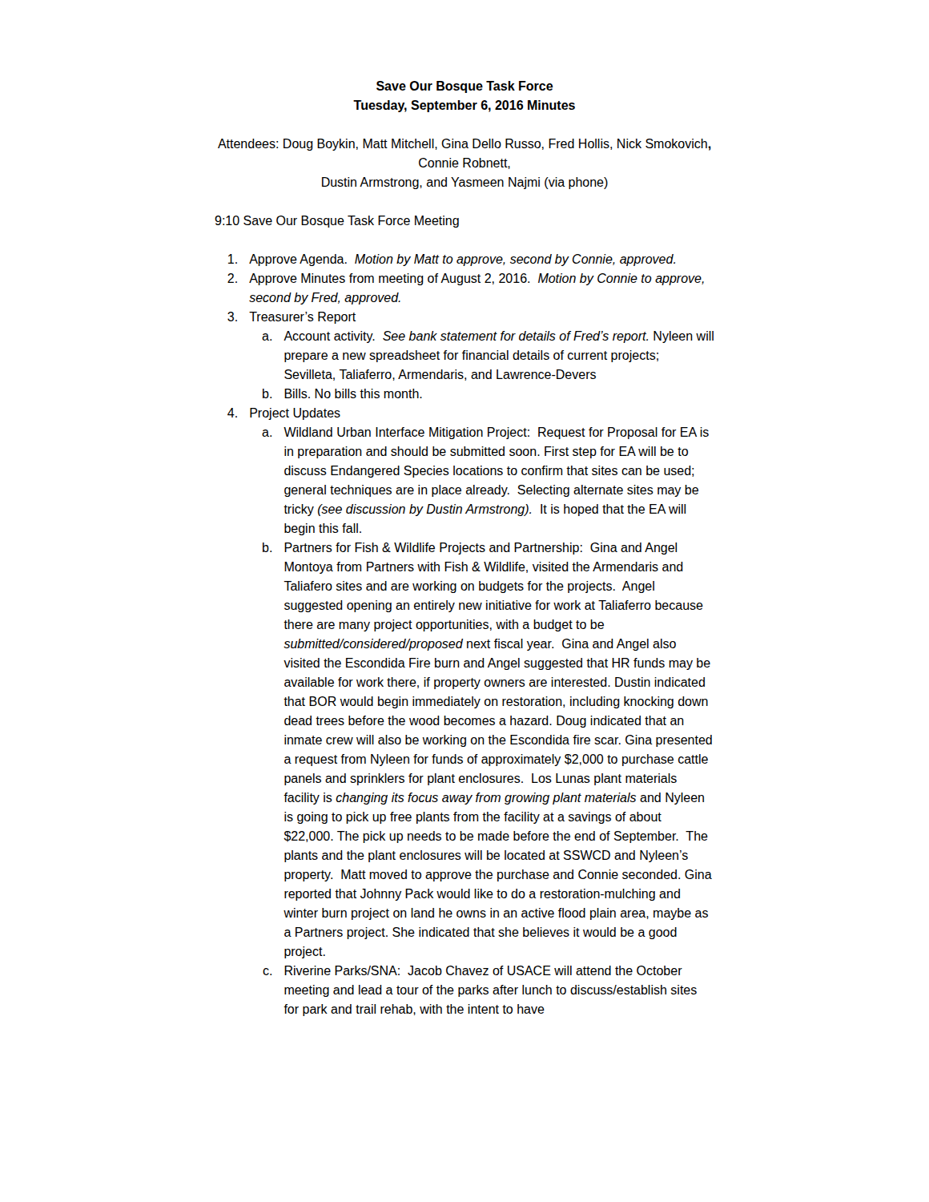Save Our Bosque Task Force
Tuesday, September 6, 2016 Minutes
Attendees: Doug Boykin, Matt Mitchell, Gina Dello Russo, Fred Hollis, Nick Smokovich, Connie Robnett,
Dustin Armstrong, and Yasmeen Najmi (via phone)
9:10 Save Our Bosque Task Force Meeting
Approve Agenda. Motion by Matt to approve, second by Connie, approved.
Approve Minutes from meeting of August 2, 2016. Motion by Connie to approve, second by Fred, approved.
Treasurer’s Report
Account activity. See bank statement for details of Fred’s report. Nyleen will prepare a new spreadsheet for financial details of current projects; Sevilleta, Taliaferro, Armendaris, and Lawrence-Devers
Bills. No bills this month.
Project Updates
Wildland Urban Interface Mitigation Project: Request for Proposal for EA is in preparation and should be submitted soon. First step for EA will be to discuss Endangered Species locations to confirm that sites can be used; general techniques are in place already. Selecting alternate sites may be tricky (see discussion by Dustin Armstrong). It is hoped that the EA will begin this fall.
Partners for Fish & Wildlife Projects and Partnership: Gina and Angel Montoya from Partners with Fish & Wildlife, visited the Armendaris and Taliafero sites and are working on budgets for the projects. Angel suggested opening an entirely new initiative for work at Taliaferro because there are many project opportunities, with a budget to be submitted/considered/proposed next fiscal year. Gina and Angel also visited the Escondida Fire burn and Angel suggested that HR funds may be available for work there, if property owners are interested. Dustin indicated that BOR would begin immediately on restoration, including knocking down dead trees before the wood becomes a hazard. Doug indicated that an inmate crew will also be working on the Escondida fire scar. Gina presented a request from Nyleen for funds of approximately $2,000 to purchase cattle panels and sprinklers for plant enclosures. Los Lunas plant materials facility is changing its focus away from growing plant materials and Nyleen is going to pick up free plants from the facility at a savings of about $22,000. The pick up needs to be made before the end of September. The plants and the plant enclosures will be located at SSWCD and Nyleen’s property. Matt moved to approve the purchase and Connie seconded. Gina reported that Johnny Pack would like to do a restoration-mulching and winter burn project on land he owns in an active flood plain area, maybe as a Partners project. She indicated that she believes it would be a good project.
Riverine Parks/SNA: Jacob Chavez of USACE will attend the October meeting and lead a tour of the parks after lunch to discuss/establish sites for park and trail rehab, with the intent to have